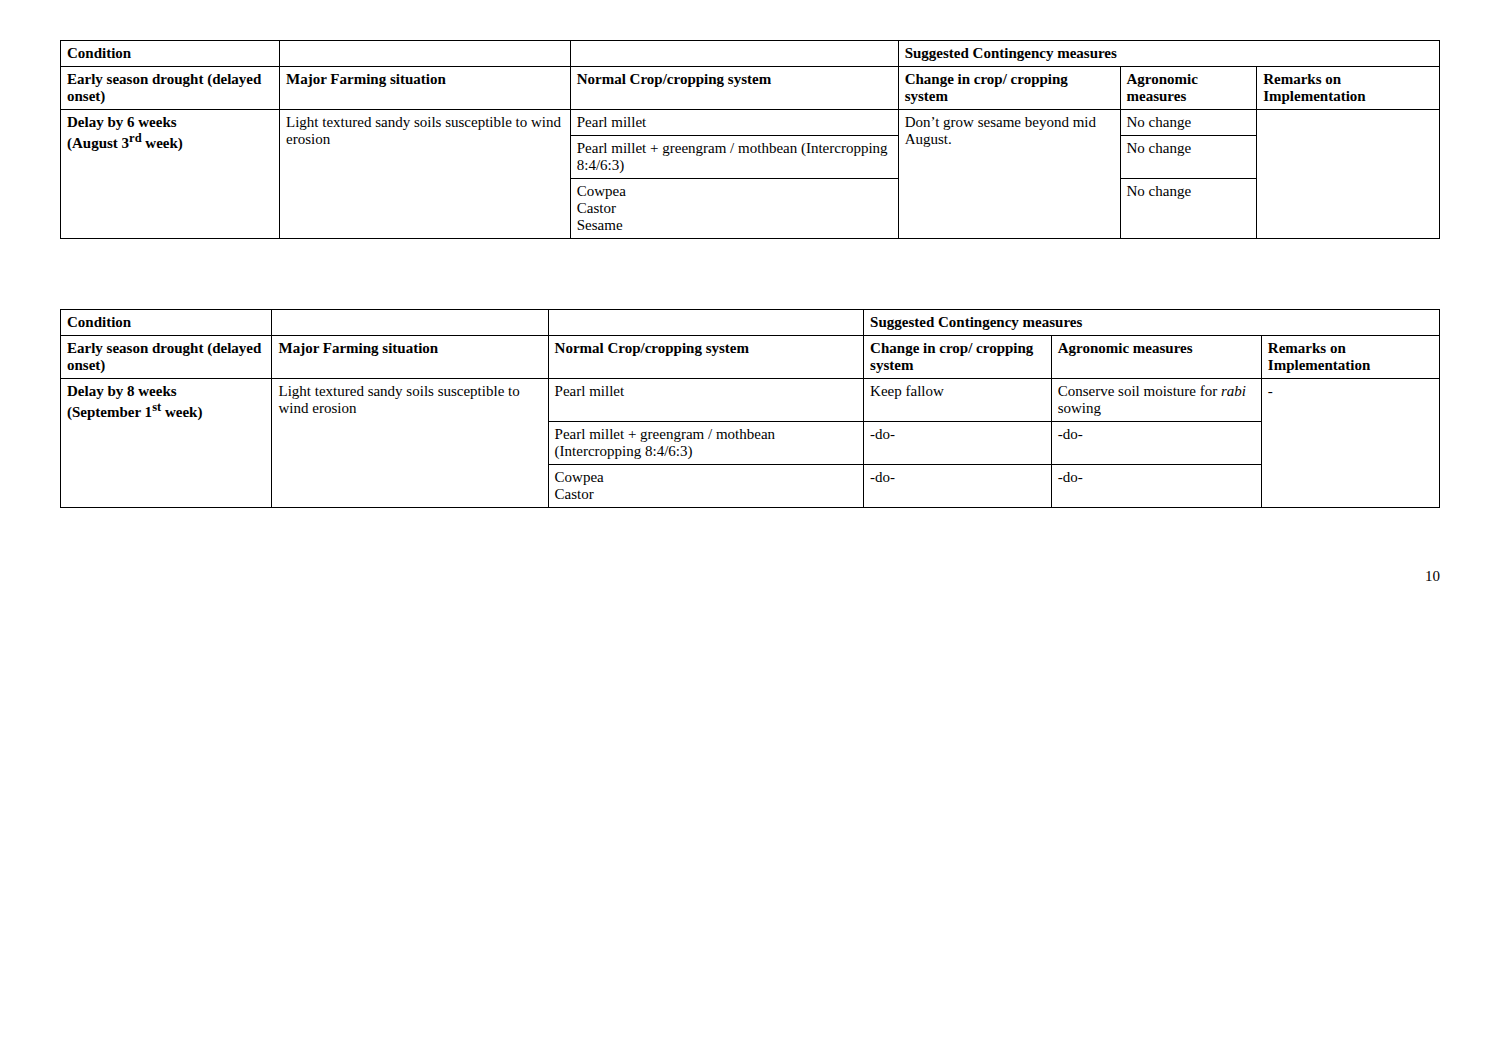| Condition | | | Suggested Contingency measures |
| --- | --- | --- | --- |
| Early season drought (delayed onset) | Major Farming situation | Normal Crop/cropping system | Change in crop/ cropping system | Agronomic measures | Remarks on Implementation |
| Delay by 6 weeks (August 3 rd week) | Light textured sandy soils susceptible to wind erosion | Pearl millet | Don’t grow sesame beyond mid August. | No change | |
| Pearl millet + greengram / mothbean (Intercropping 8:4/6:3) | No change |
| Cowpea Castor Sesame | No change |
| Condition | | | Suggested Contingency measures |
| --- | --- | --- | --- |
| Early season drought (delayed onset) | Major Farming situation | Normal Crop/cropping system | Change in crop/ cropping system | Agronomic measures | Remarks on Implementation |
| Delay by 8 weeks (September 1 st week) | Light textured sandy soils susceptible to wind erosion | Pearl millet | Keep fallow | Conserve soil moisture for rabi sowing | - |
| Pearl millet + greengram / mothbean (Intercropping 8:4/6:3) | -do- | -do- |
| Cowpea Castor | -do- | -do- |
10